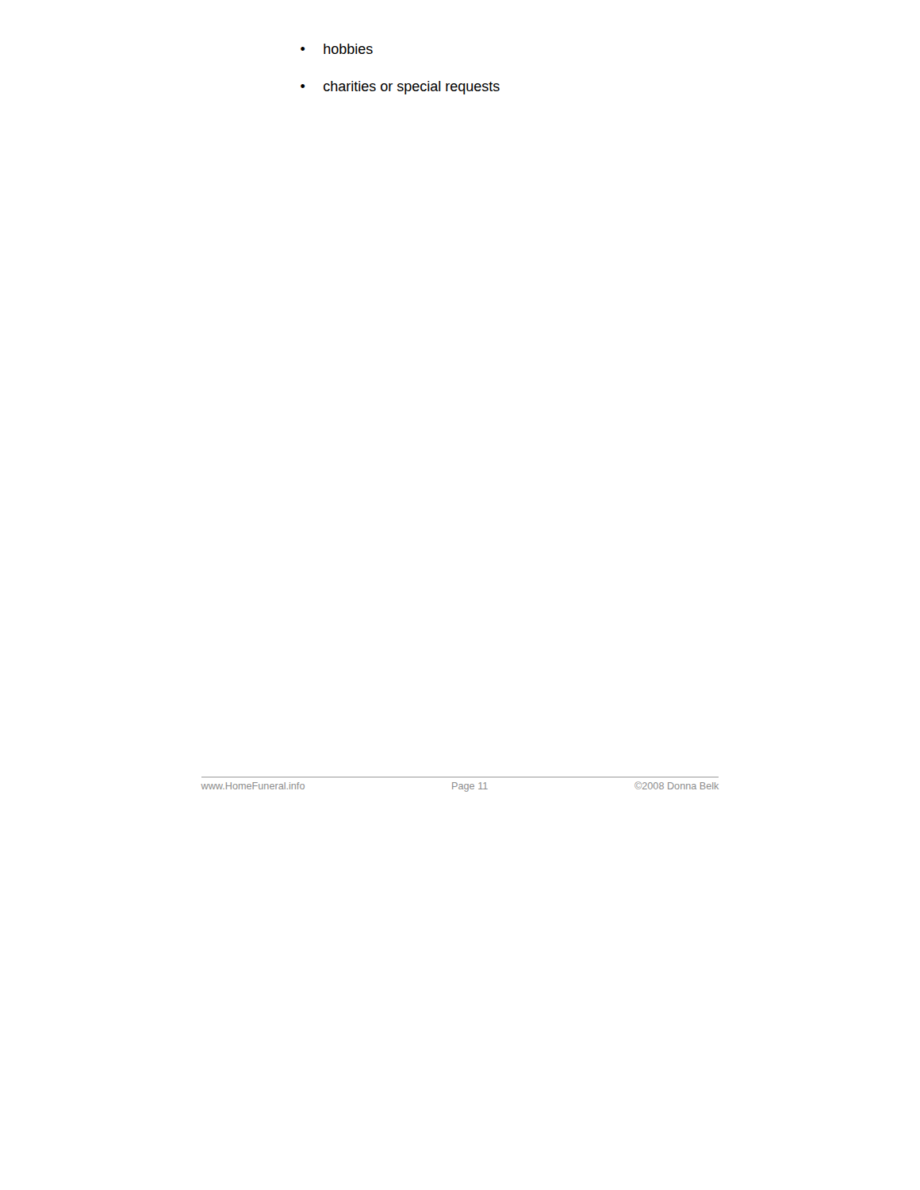hobbies
charities or special requests
www.HomeFuneral.info Page 11 ©2008 Donna Belk